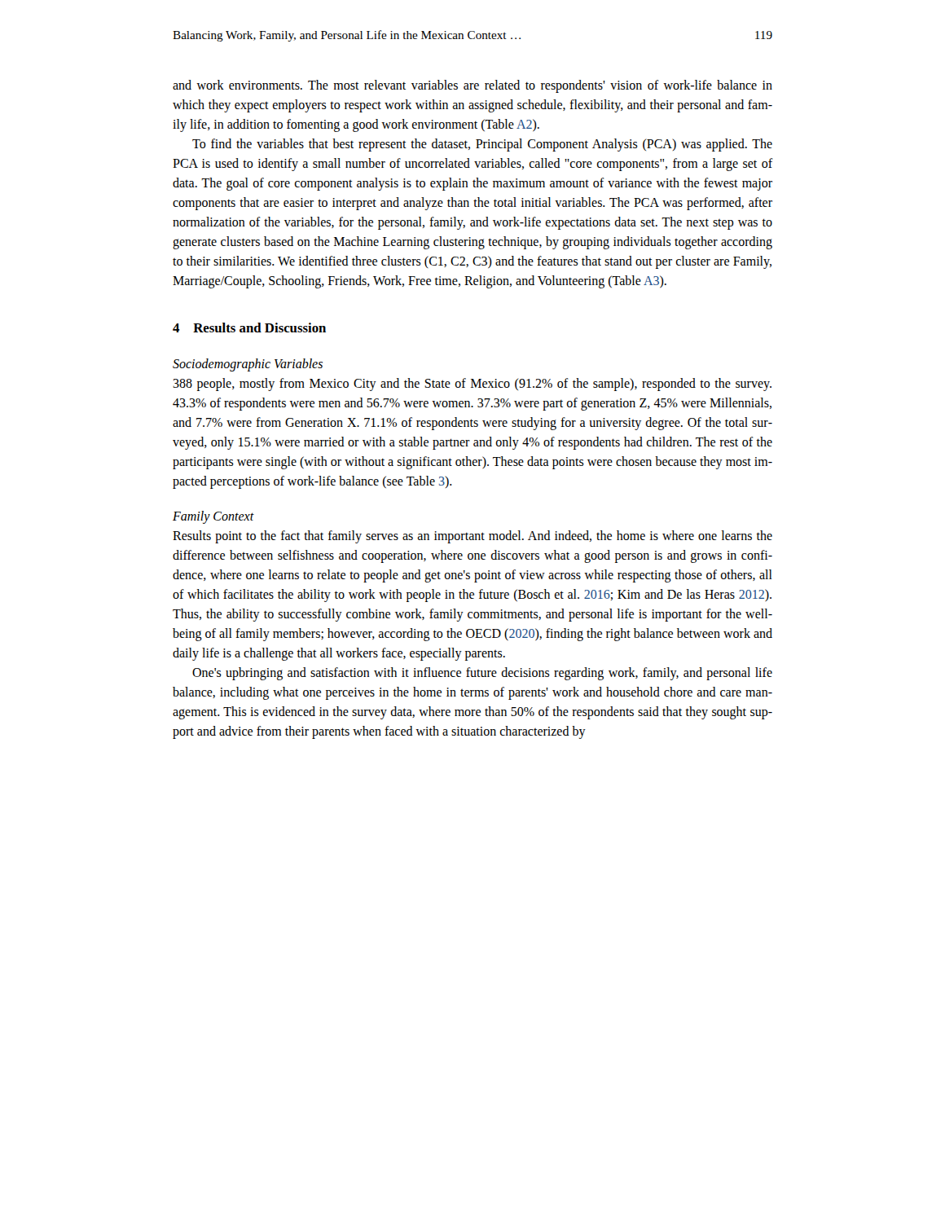Balancing Work, Family, and Personal Life in the Mexican Context … 119
and work environments. The most relevant variables are related to respondents' vision of work-life balance in which they expect employers to respect work within an assigned schedule, flexibility, and their personal and family life, in addition to fomenting a good work environment (Table A2).
To find the variables that best represent the dataset, Principal Component Analysis (PCA) was applied. The PCA is used to identify a small number of uncorrelated variables, called "core components", from a large set of data. The goal of core component analysis is to explain the maximum amount of variance with the fewest major components that are easier to interpret and analyze than the total initial variables. The PCA was performed, after normalization of the variables, for the personal, family, and work-life expectations data set. The next step was to generate clusters based on the Machine Learning clustering technique, by grouping individuals together according to their similarities. We identified three clusters (C1, C2, C3) and the features that stand out per cluster are Family, Marriage/Couple, Schooling, Friends, Work, Free time, Religion, and Volunteering (Table A3).
4 Results and Discussion
Sociodemographic Variables
388 people, mostly from Mexico City and the State of Mexico (91.2% of the sample), responded to the survey. 43.3% of respondents were men and 56.7% were women. 37.3% were part of generation Z, 45% were Millennials, and 7.7% were from Generation X. 71.1% of respondents were studying for a university degree. Of the total surveyed, only 15.1% were married or with a stable partner and only 4% of respondents had children. The rest of the participants were single (with or without a significant other). These data points were chosen because they most impacted perceptions of work-life balance (see Table 3).
Family Context
Results point to the fact that family serves as an important model. And indeed, the home is where one learns the difference between selfishness and cooperation, where one discovers what a good person is and grows in confidence, where one learns to relate to people and get one's point of view across while respecting those of others, all of which facilitates the ability to work with people in the future (Bosch et al. 2016; Kim and De las Heras 2012). Thus, the ability to successfully combine work, family commitments, and personal life is important for the well-being of all family members; however, according to the OECD (2020), finding the right balance between work and daily life is a challenge that all workers face, especially parents.
One's upbringing and satisfaction with it influence future decisions regarding work, family, and personal life balance, including what one perceives in the home in terms of parents' work and household chore and care management. This is evidenced in the survey data, where more than 50% of the respondents said that they sought support and advice from their parents when faced with a situation characterized by